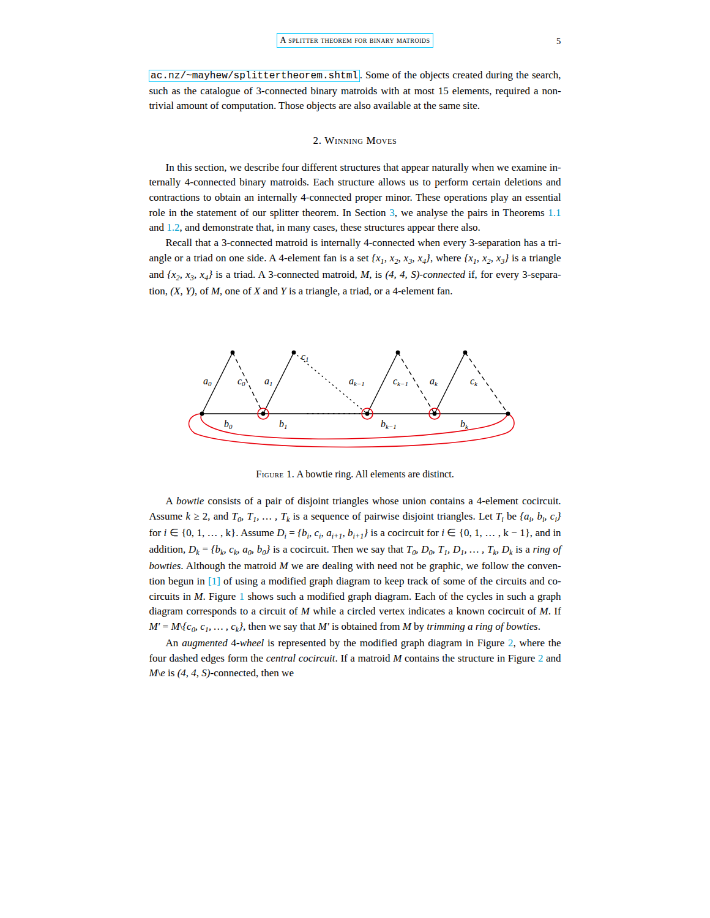A splitter theorem for binary matroids 5
ac.nz/~mayhew/splittertheorem.shtml. Some of the objects created during the search, such as the catalogue of 3-connected binary matroids with at most 15 elements, required a non-trivial amount of computation. Those objects are also available at the same site.
2. Winning Moves
In this section, we describe four different structures that appear naturally when we examine internally 4-connected binary matroids. Each structure allows us to perform certain deletions and contractions to obtain an internally 4-connected proper minor. These operations play an essential role in the statement of our splitter theorem. In Section 3, we analyse the pairs in Theorems 1.1 and 1.2, and demonstrate that, in many cases, these structures appear there also.
Recall that a 3-connected matroid is internally 4-connected when every 3-separation has a triangle or a triad on one side. A 4-element fan is a set {x1, x2, x3, x4}, where {x1, x2, x3} is a triangle and {x2, x3, x4} is a triad. A 3-connected matroid, M, is (4, 4, S)-connected if, for every 3-separation, (X, Y), of M, one of X and Y is a triangle, a triad, or a 4-element fan.
a0 c0 a1 c1 ak−1 ck−1 ak ck b0 b1 bk−1 bk
Figure 1. A bowtie ring. All elements are distinct.
A bowtie consists of a pair of disjoint triangles whose union contains a 4-element cocircuit. Assume k ≥ 2, and T0, T1, … , Tk is a sequence of pairwise disjoint triangles. Let Ti be {ai, bi, ci} for i ∈ {0, 1, … , k}. Assume Di = {bi, ci, ai+1, bi+1} is a cocircuit for i ∈ {0, 1, … , k − 1}, and in addition, Dk = {bk, ck, a0, b0} is a cocircuit. Then we say that T0, D0, T1, D1, … , Tk, Dk is a ring of bowties. Although the matroid M we are dealing with need not be graphic, we follow the convention begun in [1] of using a modified graph diagram to keep track of some of the circuits and cocircuits in M. Figure 1 shows such a modified graph diagram. Each of the cycles in such a graph diagram corresponds to a circuit of M while a circled vertex indicates a known cocircuit of M. If M′ = M\{c0, c1, … , ck}, then we say that M′ is obtained from M by trimming a ring of bowties.
An augmented 4-wheel is represented by the modified graph diagram in Figure 2, where the four dashed edges form the central cocircuit. If a matroid M contains the structure in Figure 2 and M\e is (4, 4, S)-connected, then we